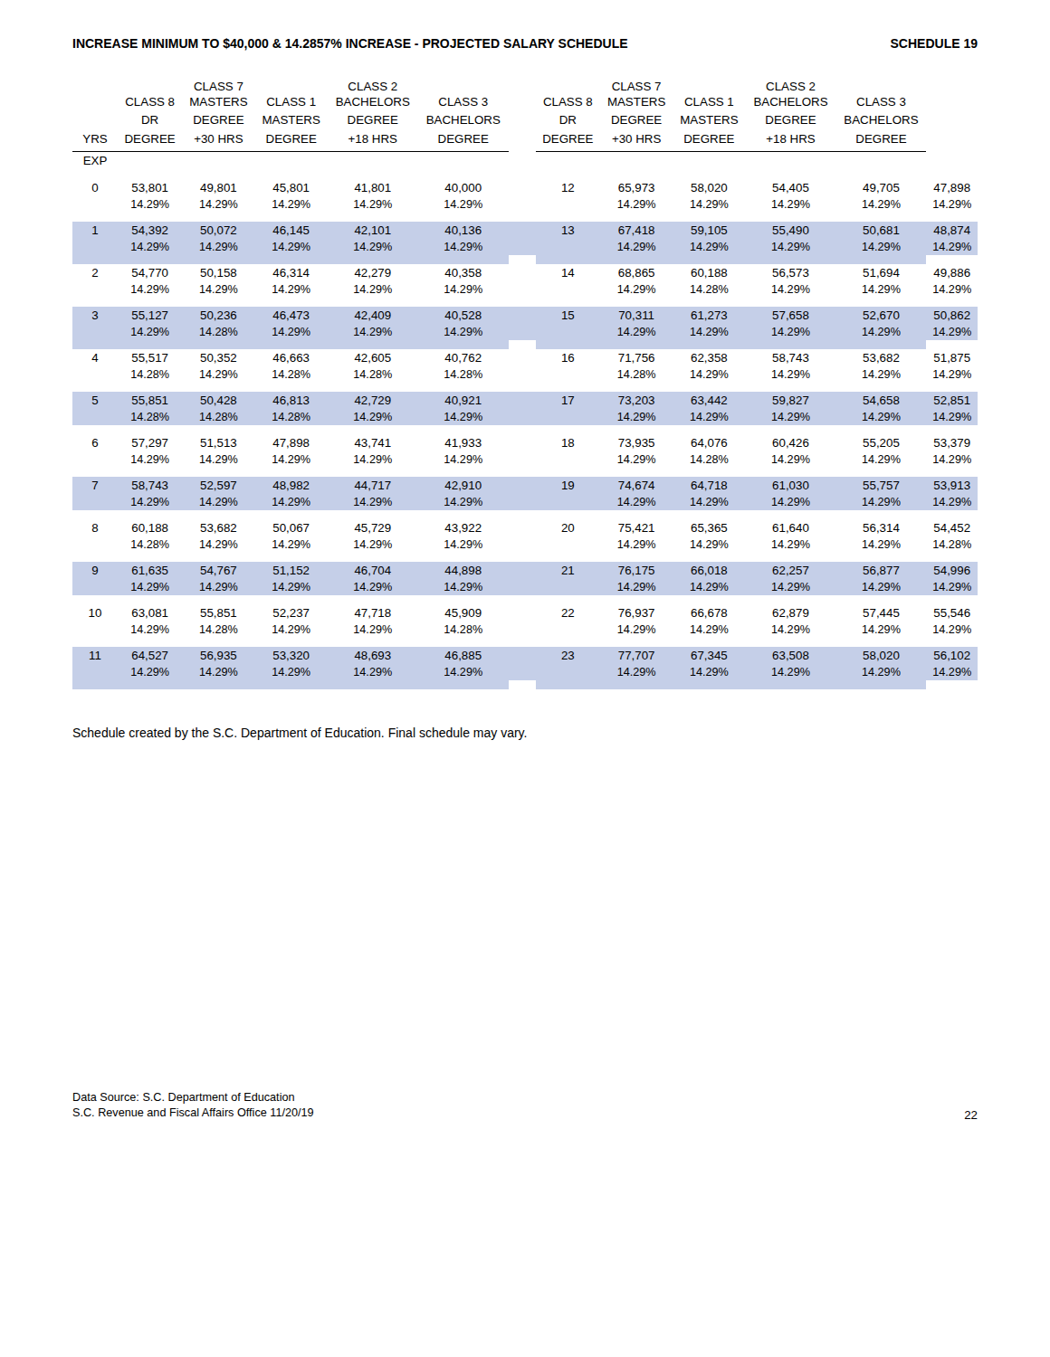INCREASE MINIMUM TO $40,000 & 14.2857% INCREASE - PROJECTED SALARY SCHEDULE
SCHEDULE 19
| | CLASS 8 | CLASS 7 MASTERS | CLASS 1 | CLASS 2 BACHELORS | CLASS 3 | | CLASS 8 | CLASS 7 MASTERS | CLASS 1 | CLASS 2 BACHELORS | CLASS 3 |
| --- | --- | --- | --- | --- | --- | --- | --- | --- | --- | --- | --- |
| | DR | DEGREE | MASTERS | DEGREE | BACHELORS | | DR | DEGREE | MASTERS | DEGREE | BACHELORS |
| YRS | DEGREE | +30 HRS | DEGREE | +18 HRS | DEGREE | | DEGREE | +30 HRS | DEGREE | +18 HRS | DEGREE |
| EXP | | | | | | | | | | | |
| 0 | 53,801 | 49,801 | 45,801 | 41,801 | 40,000 | | 12 | 65,973 | 58,020 | 54,405 | 49,705 | 47,898 |
| | 14.29% | 14.29% | 14.29% | 14.29% | 14.29% | | | 14.29% | 14.29% | 14.29% | 14.29% | 14.29% |
| 1 | 54,392 | 50,072 | 46,145 | 42,101 | 40,136 | | 13 | 67,418 | 59,105 | 55,490 | 50,681 | 48,874 |
| | 14.29% | 14.29% | 14.29% | 14.29% | 14.29% | | | 14.29% | 14.29% | 14.29% | 14.29% | 14.29% |
| 2 | 54,770 | 50,158 | 46,314 | 42,279 | 40,358 | | 14 | 68,865 | 60,188 | 56,573 | 51,694 | 49,886 |
| | 14.29% | 14.29% | 14.29% | 14.29% | 14.29% | | | 14.29% | 14.28% | 14.29% | 14.29% | 14.29% |
| 3 | 55,127 | 50,236 | 46,473 | 42,409 | 40,528 | | 15 | 70,311 | 61,273 | 57,658 | 52,670 | 50,862 |
| | 14.29% | 14.28% | 14.29% | 14.29% | 14.29% | | | 14.29% | 14.29% | 14.29% | 14.29% | 14.29% |
| 4 | 55,517 | 50,352 | 46,663 | 42,605 | 40,762 | | 16 | 71,756 | 62,358 | 58,743 | 53,682 | 51,875 |
| | 14.28% | 14.29% | 14.28% | 14.28% | 14.28% | | | 14.28% | 14.29% | 14.29% | 14.29% | 14.29% |
| 5 | 55,851 | 50,428 | 46,813 | 42,729 | 40,921 | | 17 | 73,203 | 63,442 | 59,827 | 54,658 | 52,851 |
| | 14.28% | 14.28% | 14.28% | 14.29% | 14.29% | | | 14.29% | 14.29% | 14.29% | 14.29% | 14.29% |
| 6 | 57,297 | 51,513 | 47,898 | 43,741 | 41,933 | | 18 | 73,935 | 64,076 | 60,426 | 55,205 | 53,379 |
| | 14.29% | 14.29% | 14.29% | 14.29% | 14.29% | | | 14.29% | 14.28% | 14.29% | 14.29% | 14.29% |
| 7 | 58,743 | 52,597 | 48,982 | 44,717 | 42,910 | | 19 | 74,674 | 64,718 | 61,030 | 55,757 | 53,913 |
| | 14.29% | 14.29% | 14.29% | 14.29% | 14.29% | | | 14.29% | 14.29% | 14.29% | 14.29% | 14.29% |
| 8 | 60,188 | 53,682 | 50,067 | 45,729 | 43,922 | | 20 | 75,421 | 65,365 | 61,640 | 56,314 | 54,452 |
| | 14.28% | 14.29% | 14.29% | 14.29% | 14.29% | | | 14.29% | 14.29% | 14.29% | 14.29% | 14.28% |
| 9 | 61,635 | 54,767 | 51,152 | 46,704 | 44,898 | | 21 | 76,175 | 66,018 | 62,257 | 56,877 | 54,996 |
| | 14.29% | 14.29% | 14.29% | 14.29% | 14.29% | | | 14.29% | 14.29% | 14.29% | 14.29% | 14.29% |
| 10 | 63,081 | 55,851 | 52,237 | 47,718 | 45,909 | | 22 | 76,937 | 66,678 | 62,879 | 57,445 | 55,546 |
| | 14.29% | 14.28% | 14.29% | 14.29% | 14.28% | | | 14.29% | 14.29% | 14.29% | 14.29% | 14.29% |
| 11 | 64,527 | 56,935 | 53,320 | 48,693 | 46,885 | | 23 | 77,707 | 67,345 | 63,508 | 58,020 | 56,102 |
| | 14.29% | 14.29% | 14.29% | 14.29% | 14.29% | | | 14.29% | 14.29% | 14.29% | 14.29% | 14.29% |
Schedule created by the S.C. Department of Education. Final schedule may vary.
Data Source: S.C. Department of Education
S.C. Revenue and Fiscal Affairs Office 11/20/19
22